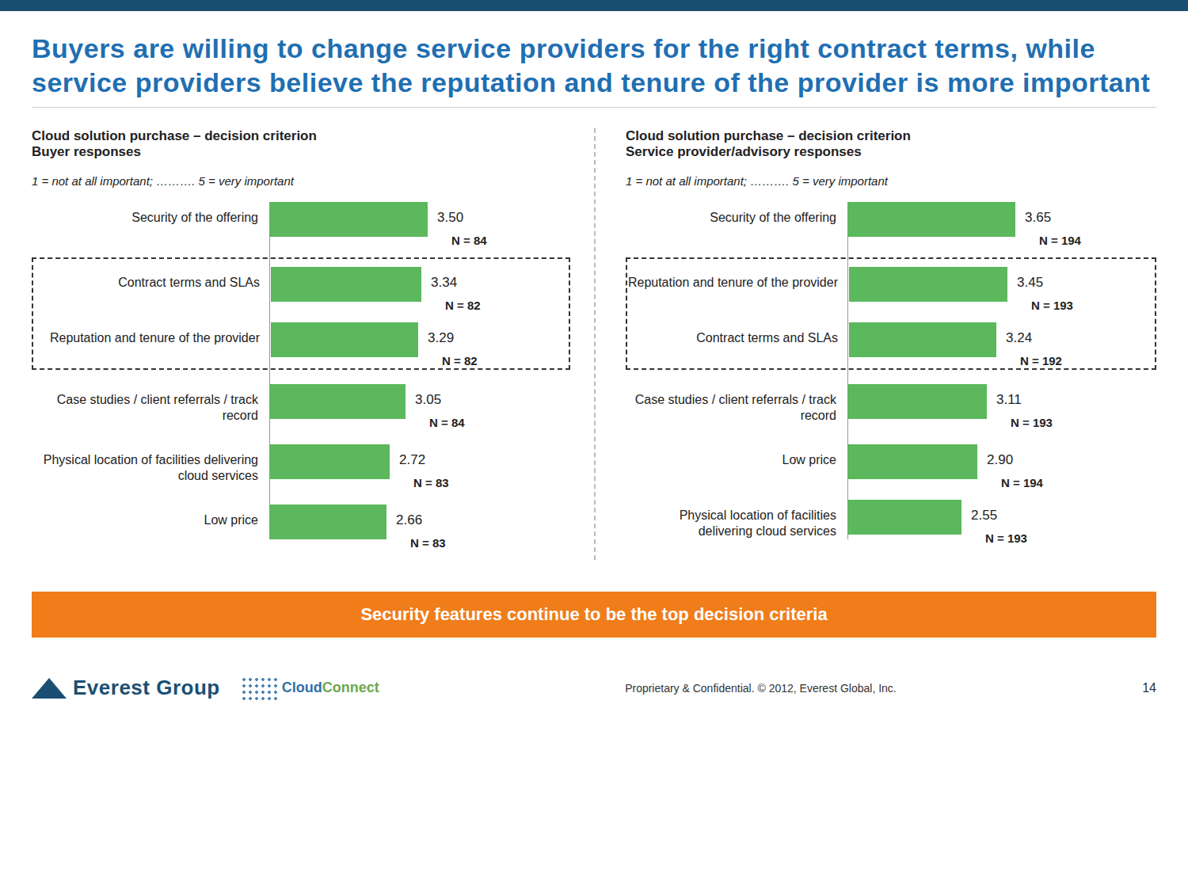Buyers are willing to change service providers for the right contract terms, while service providers believe the reputation and tenure of the provider is more important
Cloud solution purchase – decision criterion
Buyer responses
1 = not at all important; ………. 5 = very important
Security of the offering
3.50 N = 84
Contract terms and SLAs
3.34 N = 82
Reputation and tenure of the provider
3.29 N = 82
Case studies / client referrals / track record
3.05 N = 84
Physical location of facilities delivering cloud services
2.72 N = 83
Low price
2.66 N = 83
Cloud solution purchase – decision criterion
Service provider/advisory responses
1 = not at all important; ………. 5 = very important
Security of the offering
3.65 N = 194
Reputation and tenure of the provider
3.45 N = 193
Contract terms and SLAs
3.24 N = 192
Case studies / client referrals / track record
3.11 N = 193
Low price
2.90 N = 194
Physical location of facilities delivering cloud services
2.55 N = 193
Security features continue to be the top decision criteria
Everest Group
CloudConnect
Proprietary & Confidential. © 2012, Everest Global, Inc.
14